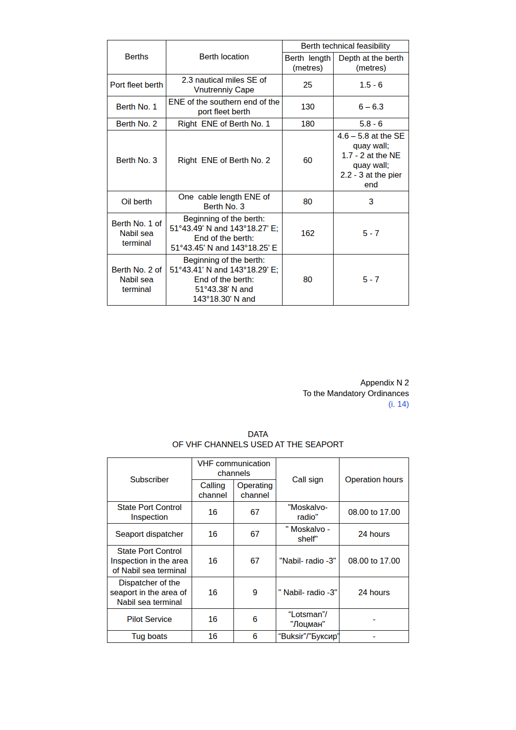| Berths | Berth location | Berth technical feasibility |
| Berth length (metres) | Depth at the berth (metres) |
| Port fleet berth | 2.3 nautical miles SE of Vnutrenniy Cape | 25 | 1.5 - 6 |
| Berth No. 1 | ENE of the southern end of the port fleet berth | 130 | 6 – 6.3 |
| Berth No. 2 | Right ENE of Berth No. 1 | 180 | 5.8 - 6 |
| Berth No. 3 | Right ENE of Berth No. 2 | 60 | 4.6 – 5.8 at the SE quay wall; 1.7 - 2 at the NE quay wall; 2.2 - 3 at the pier end |
| Oil berth | One cable length ENE of Berth No. 3 | 80 | 3 |
| Berth No. 1 of Nabil sea terminal | Beginning of the berth: 51°43.49' N and 143°18.27' E; End of the berth: 51°43.45' N and 143°18.25' E | 162 | 5 - 7 |
| Berth No. 2 of Nabil sea terminal | Beginning of the berth: 51°43.41' N and 143°18.29' E; End of the berth: 51°43.38' N and 143°18.30' N and | 80 | 5 - 7 |
Appendix N 2
To the Mandatory Ordinances
(i. 14)
DATA
OF VHF CHANNELS USED AT THE SEAPORT
| Subscriber | VHF communication channels | Call sign | Operation hours |
| Calling channel | Operating channel |
| State Port Control Inspection | 16 | 67 | "Moskalvo-radio" | 08.00 to 17.00 |
| Seaport dispatcher | 16 | 67 | " Moskalvo -shelf" | 24 hours |
| State Port Control Inspection in the area of Nabil sea terminal | 16 | 67 | "Nabil- radio -3" | 08.00 to 17.00 |
| Dispatcher of the seaport in the area of Nabil sea terminal | 16 | 9 | " Nabil- radio -3" | 24 hours |
| Pilot Service | 16 | 6 | “Lotsman”/ "Лоцман" | - |
| Tug boats | 16 | 6 | “Buksir”/"Буксир" | - |